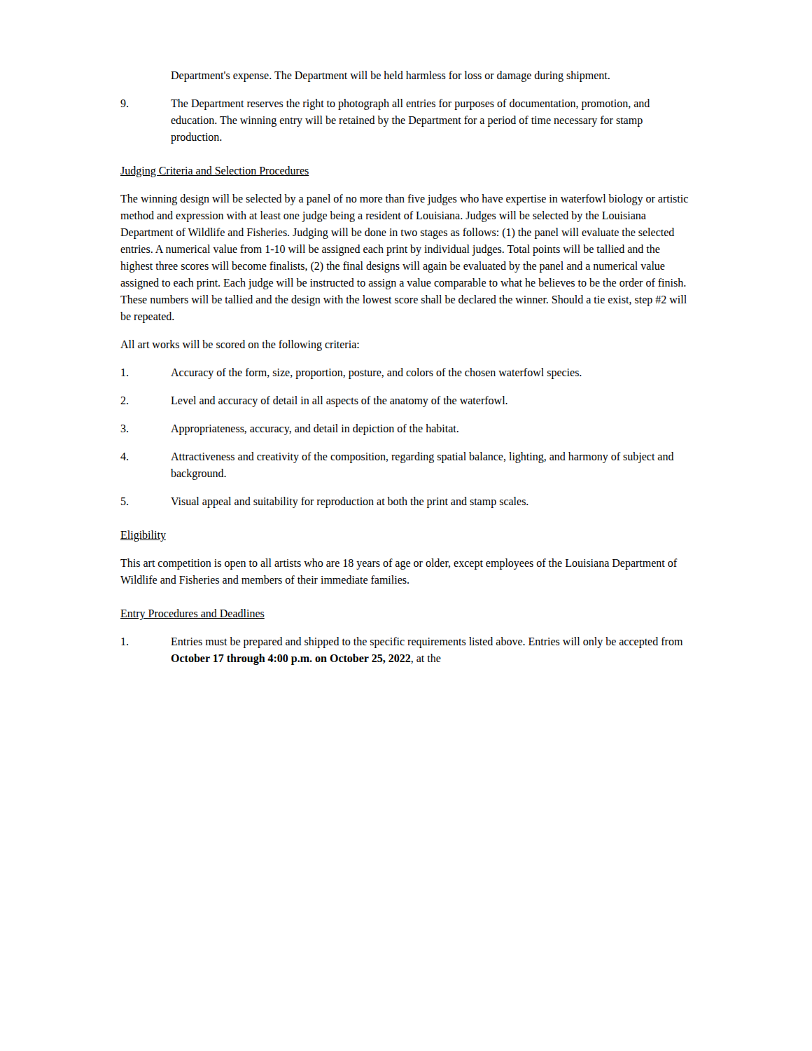Department's expense. The Department will be held harmless for loss or damage during shipment.
The Department reserves the right to photograph all entries for purposes of documentation, promotion, and education. The winning entry will be retained by the Department for a period of time necessary for stamp production.
Judging Criteria and Selection Procedures
The winning design will be selected by a panel of no more than five judges who have expertise in waterfowl biology or artistic method and expression with at least one judge being a resident of Louisiana. Judges will be selected by the Louisiana Department of Wildlife and Fisheries. Judging will be done in two stages as follows: (1) the panel will evaluate the selected entries. A numerical value from 1-10 will be assigned each print by individual judges. Total points will be tallied and the highest three scores will become finalists, (2) the final designs will again be evaluated by the panel and a numerical value assigned to each print. Each judge will be instructed to assign a value comparable to what he believes to be the order of finish. These numbers will be tallied and the design with the lowest score shall be declared the winner. Should a tie exist, step #2 will be repeated.
All art works will be scored on the following criteria:
Accuracy of the form, size, proportion, posture, and colors of the chosen waterfowl species.
Level and accuracy of detail in all aspects of the anatomy of the waterfowl.
Appropriateness, accuracy, and detail in depiction of the habitat.
Attractiveness and creativity of the composition, regarding spatial balance, lighting, and harmony of subject and background.
Visual appeal and suitability for reproduction at both the print and stamp scales.
Eligibility
This art competition is open to all artists who are 18 years of age or older, except employees of the Louisiana Department of Wildlife and Fisheries and members of their immediate families.
Entry Procedures and Deadlines
Entries must be prepared and shipped to the specific requirements listed above. Entries will only be accepted from October 17 through 4:00 p.m. on October 25, 2022, at the